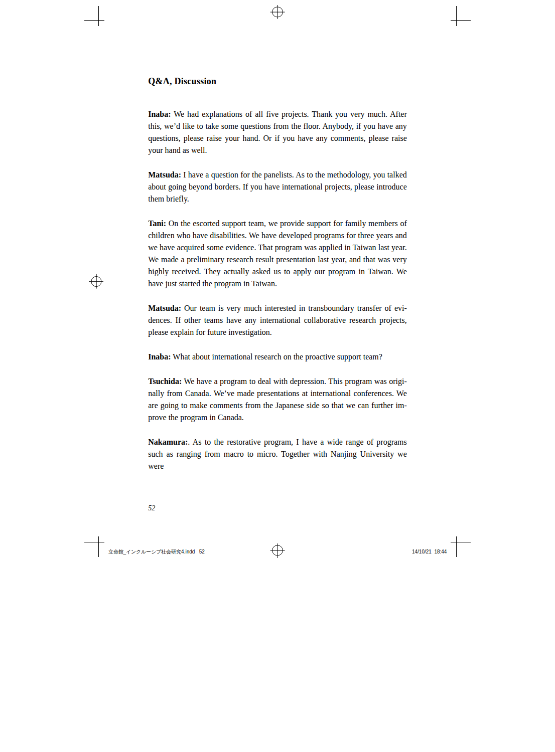Q&A, Discussion
Inaba: We had explanations of all five projects. Thank you very much. After this, we’d like to take some questions from the floor. Anybody, if you have any questions, please raise your hand. Or if you have any comments, please raise your hand as well.
Matsuda: I have a question for the panelists. As to the methodology, you talked about going beyond borders. If you have international projects, please introduce them briefly.
Tani: On the escorted support team, we provide support for family members of children who have disabilities. We have developed programs for three years and we have acquired some evidence. That program was applied in Taiwan last year. We made a preliminary research result presentation last year, and that was very highly received. They actually asked us to apply our program in Taiwan. We have just started the program in Taiwan.
Matsuda: Our team is very much interested in transboundary transfer of evidences. If other teams have any international collaborative research projects, please explain for future investigation.
Inaba: What about international research on the proactive support team?
Tsuchida: We have a program to deal with depression. This program was originally from Canada. We’ve made presentations at international conferences. We are going to make comments from the Japanese side so that we can further improve the program in Canada.
Nakamura:. As to the restorative program, I have a wide range of programs such as ranging from macro to micro. Together with Nanjing University we were
52
立命館_インクルーシブ社会研究4.indd 52 14/10/21 18:44